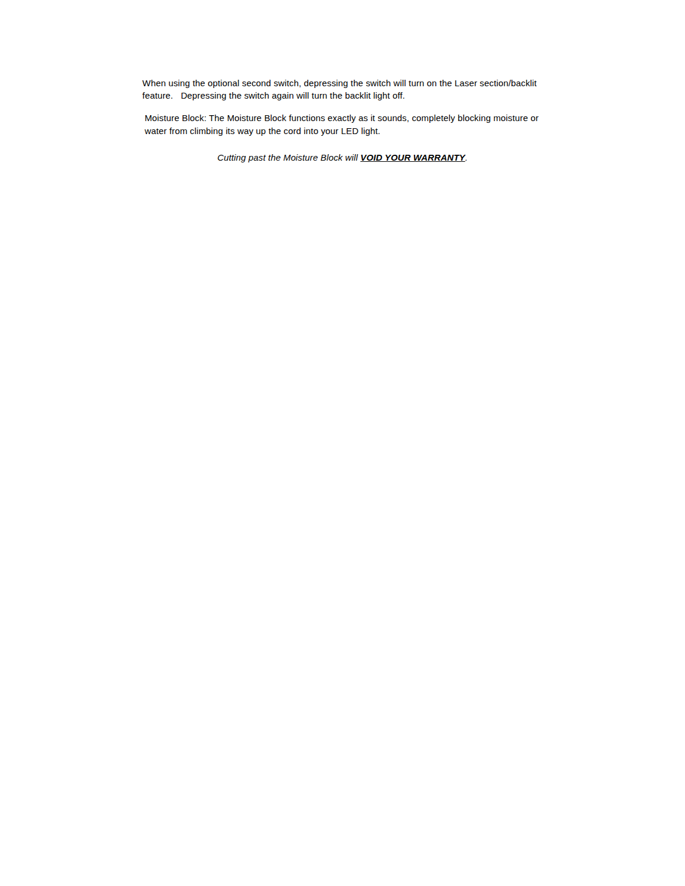When using the optional second switch, depressing the switch will turn on the Laser section/backlit feature. Depressing the switch again will turn the backlit light off.
Moisture Block: The Moisture Block functions exactly as it sounds, completely blocking moisture or water from climbing its way up the cord into your LED light.
Cutting past the Moisture Block will VOID YOUR WARRANTY.